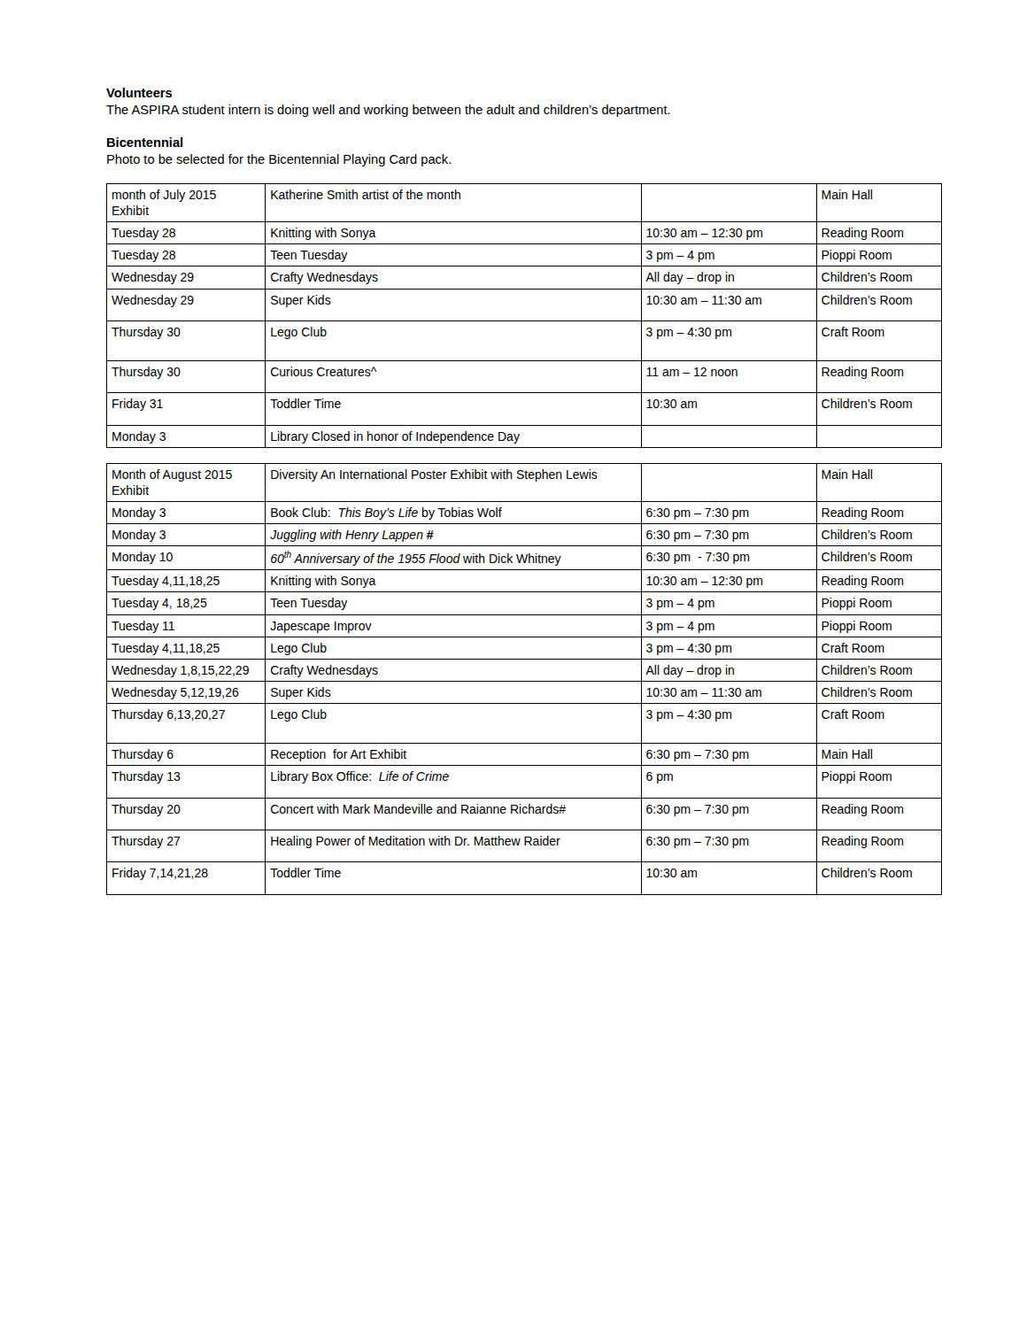Volunteers
The ASPIRA student intern is doing well and working between the adult and children’s department.
Bicentennial
Photo to be selected for the Bicentennial Playing Card pack.
| month of July 2015 Exhibit | Katherine Smith artist of the month | | Main Hall |
| Tuesday 28 | Knitting with Sonya | 10:30 am – 12:30 pm | Reading Room |
| Tuesday 28 | Teen Tuesday | 3 pm – 4 pm | Pioppi Room |
| Wednesday 29 | Crafty Wednesdays | All day – drop in | Children’s Room |
| Wednesday 29 | Super Kids | 10:30 am – 11:30 am | Children’s Room |
| Thursday 30 | Lego Club | 3 pm – 4:30 pm | Craft Room |
| Thursday 30 | Curious Creatures^ | 11 am – 12 noon | Reading Room |
| Friday 31 | Toddler Time | 10:30 am | Children’s Room |
| Monday 3 | Library Closed in honor of Independence Day | | |
| Month of August 2015 Exhibit | Diversity An International Poster Exhibit with Stephen Lewis | | Main Hall |
| Monday 3 | Book Club: This Boy’s Life by Tobias Wolf | 6:30 pm – 7:30 pm | Reading Room |
| Monday 3 | Juggling with Henry Lappen # | 6:30 pm – 7:30 pm | Children’s Room |
| Monday 10 | 60 th Anniversary of the 1955 Flood with Dick Whitney | 6:30 pm - 7:30 pm | Children’s Room |
| Tuesday 4,11,18,25 | Knitting with Sonya | 10:30 am – 12:30 pm | Reading Room |
| Tuesday 4, 18,25 | Teen Tuesday | 3 pm – 4 pm | Pioppi Room |
| Tuesday 11 | Japescape Improv | 3 pm – 4 pm | Pioppi Room |
| Tuesday 4,11,18,25 | Lego Club | 3 pm – 4:30 pm | Craft Room |
| Wednesday 1,8,15,22,29 | Crafty Wednesdays | All day – drop in | Children’s Room |
| Wednesday 5,12,19,26 | Super Kids | 10:30 am – 11:30 am | Children’s Room |
| Thursday 6,13,20,27 | Lego Club | 3 pm – 4:30 pm | Craft Room |
| Thursday 6 | Reception for Art Exhibit | 6:30 pm – 7:30 pm | Main Hall |
| Thursday 13 | Library Box Office: Life of Crime | 6 pm | Pioppi Room |
| Thursday 20 | Concert with Mark Mandeville and Raianne Richards# | 6:30 pm – 7:30 pm | Reading Room |
| Thursday 27 | Healing Power of Meditation with Dr. Matthew Raider | 6:30 pm – 7:30 pm | Reading Room |
| Friday 7,14,21,28 | Toddler Time | 10:30 am | Children’s Room |